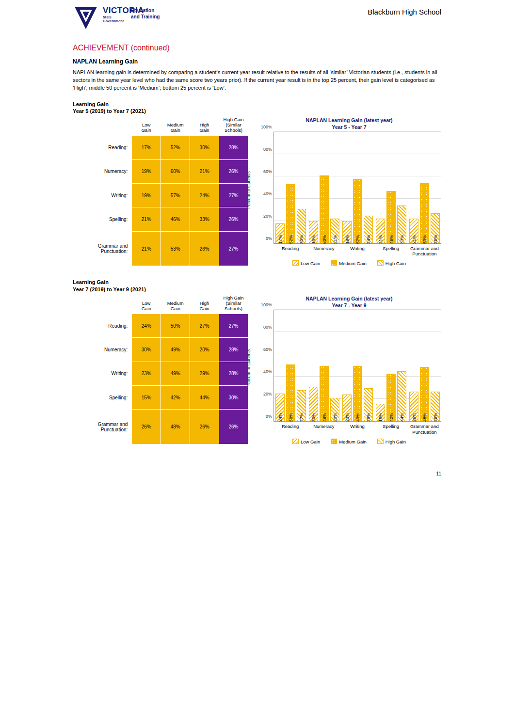VICTORIA State Government
Education
and Training
Blackburn High School
ACHIEVEMENT (continued)
NAPLAN Learning Gain
NAPLAN learning gain is determined by comparing a student's current year result relative to the results of all ‘similar’ Victorian students (i.e., students in all sectors in the same year level who had the same score two years prior). If the current year result is in the top 25 percent, their gain level is categorised as ‘High’; middle 50 percent is ‘Medium’; bottom 25 percent is ‘Low’.
Learning Gain
Year 5 (2019) to Year 7 (2021)
| | Low Gain | Medium Gain | High Gain | High Gain (Similar Schools) |
| --- | --- | --- | --- | --- |
| Reading: | 17% | 52% | 30% | 28% |
| Numeracy: | 19% | 60% | 21% | 26% |
| Writing: | 19% | 57% | 24% | 27% |
| Spelling: | 21% | 46% | 33% | 26% |
| Grammar and Punctuation: | 21% | 53% | 26% | 27% |
NAPLAN Learning Gain (latest year)
Year 5 - Year 7
Percent of students
0%
20%
40%
60%
80%
100%
17%
52%
30%
19%
60%
21%
19%
57%
24%
21%
46%
33%
21%
53%
26%
Reading
Numeracy
Writing
Spelling
Grammar and
Punctuation
Low Gain
Medium Gain
High Gain
Learning Gain
Year 7 (2019) to Year 9 (2021)
| | Low Gain | Medium Gain | High Gain | High Gain (Similar Schools) |
| --- | --- | --- | --- | --- |
| Reading: | 24% | 50% | 27% | 27% |
| Numeracy: | 30% | 49% | 20% | 28% |
| Writing: | 23% | 49% | 29% | 28% |
| Spelling: | 15% | 42% | 44% | 30% |
| Grammar and Punctuation: | 26% | 48% | 26% | 26% |
NAPLAN Learning Gain (latest year)
Year 7 - Year 9
Percent of students
0%
20%
40%
60%
80%
100%
24%
50%
27%
30%
49%
20%
23%
49%
29%
15%
42%
44%
26%
48%
26%
Reading
Numeracy
Writing
Spelling
Grammar and
Punctuation
Low Gain
Medium Gain
High Gain
11